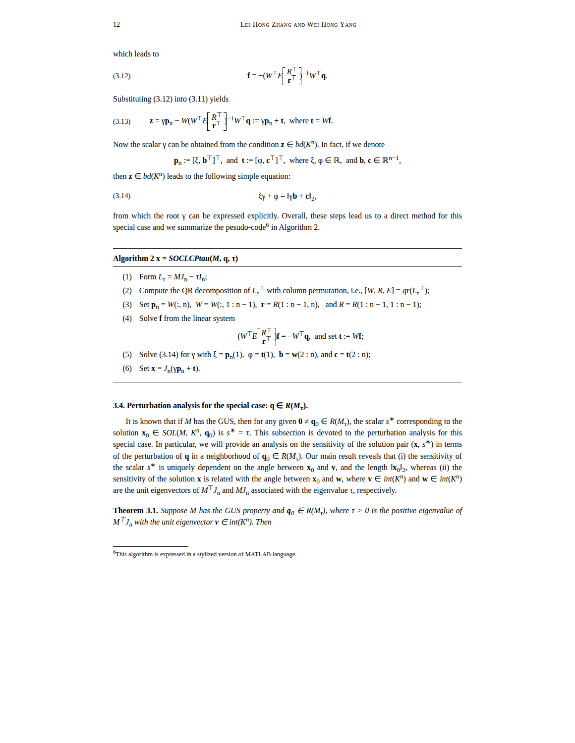12 Lei-Hong Zhang and Wei Hong Yang
which leads to
(3.12) f = −(W⊤E R⊤r⊤)−1W⊤q.
Substituting (3.12) into (3.11) yields
(3.13) z = γpn − W(W⊤E R⊤r⊤)−1W⊤q := γpn + t, where t = Wf.
Now the scalar γ can be obtained from the condition z ∈ bd(Kn). In fact, if we denote
pn := [ξ, b⊤]⊤, and t := [φ, c⊤]⊤, where ξ, φ ∈ ℝ, and b, c ∈ ℝn−1,
then z ∈ bd(Kn) leads to the following simple equation:
(3.14) ξγ + φ = ‖γb + c‖2,
from which the root γ can be expressed explicitly. Overall, these steps lead us to a direct method for this special case and we summarize the pesudo-code6 in Algorithm 2.
Algorithm 2 x = SOCLCPtau(M, q, τ)
(1) Form Lτ = MJn − τIn;
(2) Compute the QR decomposition of Lτ⊤ with column permutation, i.e., [W, R, E] = qr(Lτ⊤);
(3) Set pn = W(:, n), W = W(:, 1 : n − 1), r = R(1 : n − 1, n), and R = R(1 : n − 1, 1 : n − 1);
(4) Solve f from the linear system
(W⊤E R⊤r⊤)f = −W⊤q, and set t := Wf;
(5) Solve (3.14) for γ with ξ = pn(1), φ = t(1), b = w(2 : n), and c = t(2 : n);
(6) Set x = Jn(γpn + t).
3.4. Perturbation analysis for the special case: q ∈ R(Mτ).
It is known that if M has the GUS, then for any given 0 ≠ q0 ∈ R(Mτ), the scalar s∗ corresponding to the solution x0 ∈ SOL(M, Kn, q0) is s∗ = τ. This subsection is devoted to the perturbation analysis for this special case. In particular, we will provide an analysis on the sensitivity of the solution pair (x, s∗) in terms of the perturbation of q in a neighborhood of q0 ∈ R(Mτ). Our main result reveals that (i) the sensitivity of the scalar s∗ is uniquely dependent on the angle between x0 and v, and the length ‖x0‖2, whereas (ii) the sensitivity of the solution x is related with the angle between x0 and w, where v ∈ int(Kn) and w ∈ int(Kn) are the unit eigenvectors of M⊤Jn and MJn associated with the eigenvalue τ, respectively.
Theorem 3.1. Suppose M has the GUS property and q0 ∈ R(Mτ), where τ > 0 is the positive eigenvalue of M⊤Jn with the unit eigenvector v ∈ int(Kn). Then
6This algorithm is expressed in a stylized version of MATLAB language.